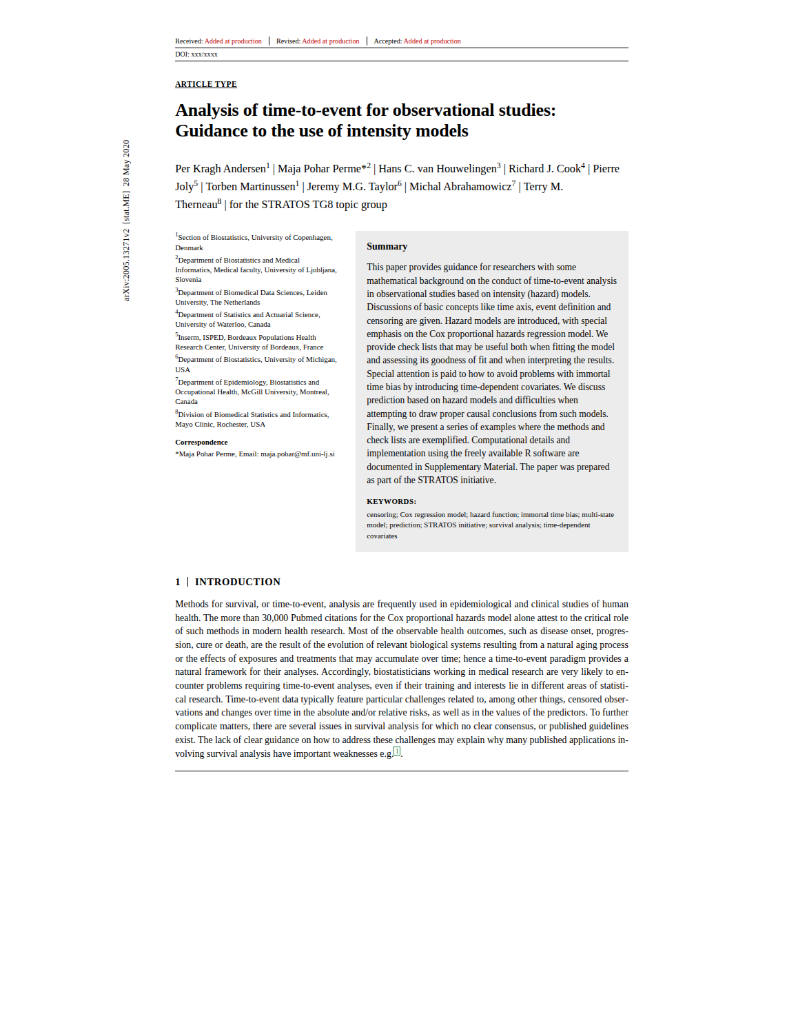arXiv:2005.13271v2 [stat.ME] 28 May 2020
Received: Added at production
Revised: Added at production
Accepted: Added at production
DOI: xxx/xxxx
ARTICLE TYPE
Analysis of time-to-event for observational studies: Guidance to the use of intensity models
Per Kragh Andersen1|Maja Pohar Perme*2|Hans C. van Houwelingen3|Richard J. Cook4|Pierre Joly5|Torben Martinussen1|Jeremy M.G. Taylor6|Michal Abrahamowicz7|Terry M. Therneau8|for the STRATOS TG8 topic group
1Section of Biostatistics, University of Copenhagen, Denmark
2Department of Biostatistics and Medical Informatics, Medical faculty, University of Ljubljana, Slovenia
3Department of Biomedical Data Sciences, Leiden University, The Netherlands
4Department of Statistics and Actuarial Science, University of Waterloo, Canada
5Inserm, ISPED, Bordeaux Populations Health Research Center, University of Bordeaux, France
6Department of Biostatistics, University of Michigan, USA
7Department of Epidemiology, Biostatistics and Occupational Health, McGill University, Montreal, Canada
8Division of Biomedical Statistics and Informatics, Mayo Clinic, Rochester, USA
Correspondence
*Maja Pohar Perme, Email: maja.pohar@mf.uni-lj.si
Summary
This paper provides guidance for researchers with some mathematical background on the conduct of time-to-event analysis in observational studies based on intensity (hazard) models. Discussions of basic concepts like time axis, event definition and censoring are given. Hazard models are introduced, with special emphasis on the Cox proportional hazards regression model. We provide check lists that may be useful both when fitting the model and assessing its goodness of fit and when interpreting the results. Special attention is paid to how to avoid problems with immortal time bias by introducing time-dependent covariates. We discuss prediction based on hazard models and difficulties when attempting to draw proper causal conclusions from such models. Finally, we present a series of examples where the methods and check lists are exemplified. Computational details and implementation using the freely available R software are documented in Supplementary Material. The paper was prepared as part of the STRATOS initiative.
KEYWORDS:
censoring; Cox regression model; hazard function; immortal time bias; multi-state model; prediction; STRATOS initiative; survival analysis; time-dependent covariates
1 INTRODUCTION
Methods for survival, or time-to-event, analysis are frequently used in epidemiological and clinical studies of human health. The more than 30,000 Pubmed citations for the Cox proportional hazards model alone attest to the critical role of such methods in modern health research. Most of the observable health outcomes, such as disease onset, progression, cure or death, are the result of the evolution of relevant biological systems resulting from a natural aging process or the effects of exposures and treatments that may accumulate over time; hence a time-to-event paradigm provides a natural framework for their analyses. Accordingly, biostatisticians working in medical research are very likely to encounter problems requiring time-to-event analyses, even if their training and interests lie in different areas of statistical research. Time-to-event data typically feature particular challenges related to, among other things, censored observations and changes over time in the absolute and/or relative risks, as well as in the values of the predictors. To further complicate matters, there are several issues in survival analysis for which no clear consensus, or published guidelines exist. The lack of clear guidance on how to address these challenges may explain why many published applications involving survival analysis have important weaknesses e.g.1.